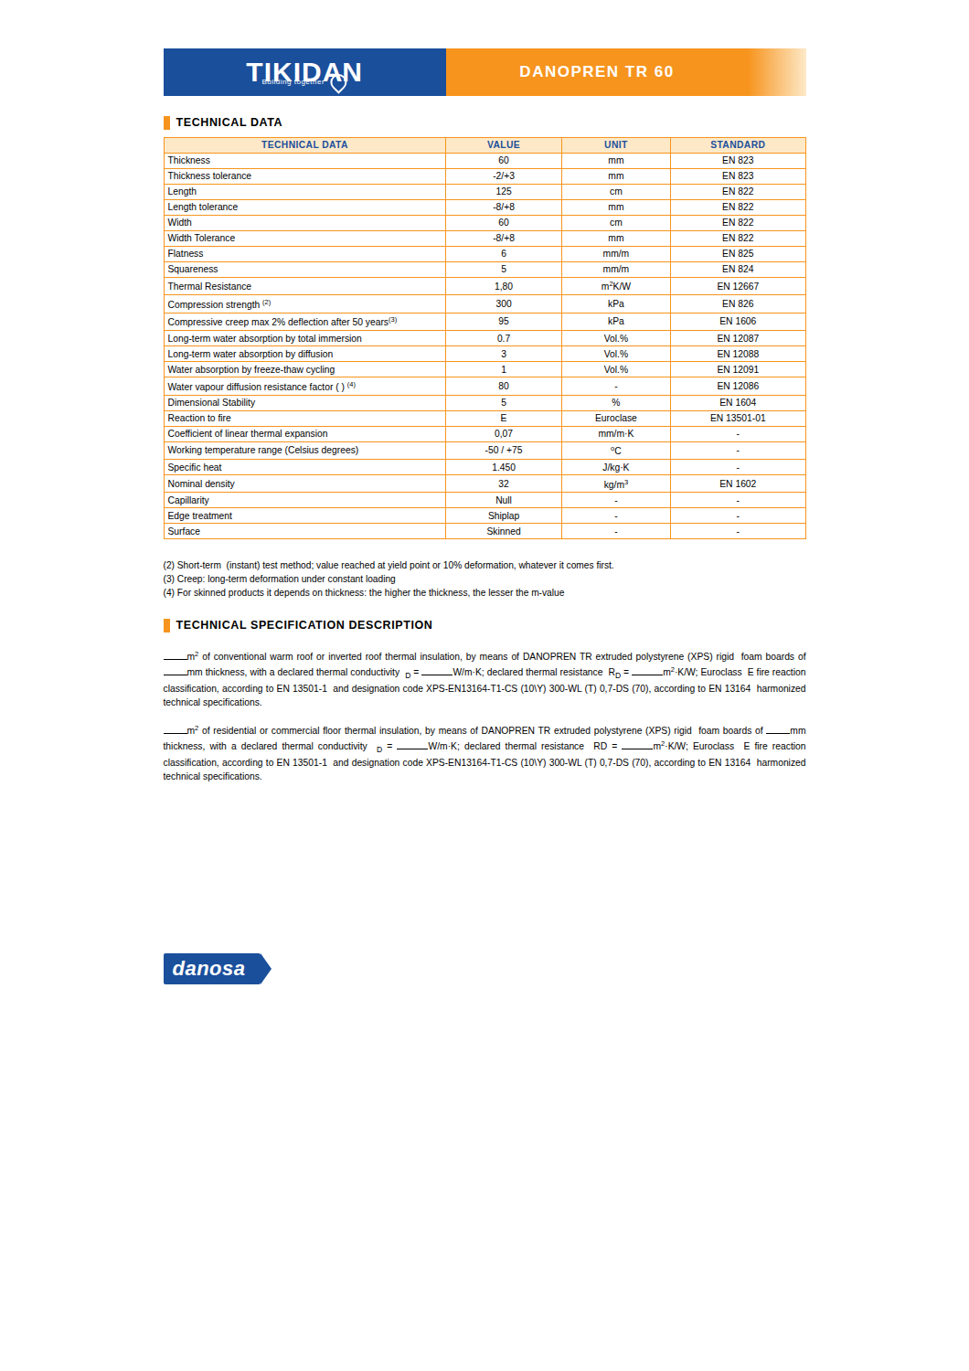TIKIDAN
Building together
DANOPREN TR 60
TECHNICAL DATA
| TECHNICAL DATA | VALUE | UNIT | STANDARD |
| --- | --- | --- | --- |
| Thickness | 60 | mm | EN 823 |
| Thickness tolerance | -2/+3 | mm | EN 823 |
| Length | 125 | cm | EN 822 |
| Length tolerance | -8/+8 | mm | EN 822 |
| Width | 60 | cm | EN 822 |
| Width Tolerance | -8/+8 | mm | EN 822 |
| Flatness | 6 | mm/m | EN 825 |
| Squareness | 5 | mm/m | EN 824 |
| Thermal Resistance | 1,80 | m 2 K/W | EN 12667 |
| Compression strength (2) | 300 | kPa | EN 826 |
| Compressive creep max 2% deflection after 50 years (3) | 95 | kPa | EN 1606 |
| Long-term water absorption by total immersion | 0.7 | Vol.% | EN 12087 |
| Long-term water absorption by diffusion | 3 | Vol.% | EN 12088 |
| Water absorption by freeze-thaw cycling | 1 | Vol.% | EN 12091 |
| Water vapour diffusion resistance factor ( ) (4) | 80 | - | EN 12086 |
| Dimensional Stability | 5 | % | EN 1604 |
| Reaction to fire | E | Euroclase | EN 13501-01 |
| Coefficient of linear thermal expansion | 0,07 | mm/m·K | - |
| Working temperature range (Celsius degrees) | -50 / +75 | o C | - |
| Specific heat | 1.450 | J/kg·K | - |
| Nominal density | 32 | kg/m 3 | EN 1602 |
| Capillarity | Null | - | - |
| Edge treatment | Shiplap | - | - |
| Surface | Skinned | - | - |
(2) Short-term (instant) test method; value reached at yield point or 10% deformation, whatever it comes first.
(3) Creep: long-term deformation under constant loading
(4) For skinned products it depends on thickness: the higher the thickness, the lesser the m-value
TECHNICAL SPECIFICATION DESCRIPTION
m2 of conventional warm roof or inverted roof thermal insulation, by means of DANOPREN TR extruded polystyrene (XPS) rigid foam boards of mm thickness, with a declared thermal conductivity D = W/m·K; declared thermal resistance RD = m2·K/W; Euroclass E fire reaction classification, according to EN 13501-1 and designation code XPS-EN13164-T1-CS (10\Y) 300-WL (T) 0,7-DS (70), according to EN 13164 harmonized technical specifications.
m2 of residential or commercial floor thermal insulation, by means of DANOPREN TR extruded polystyrene (XPS) rigid foam boards of mm thickness, with a declared thermal conductivity D = W/m·K; declared thermal resistance RD = m2·K/W; Euroclass E fire reaction classification, according to EN 13501-1 and designation code XPS-EN13164-T1-CS (10\Y) 300-WL (T) 0,7-DS (70), according to EN 13164 harmonized technical specifications.
danosa